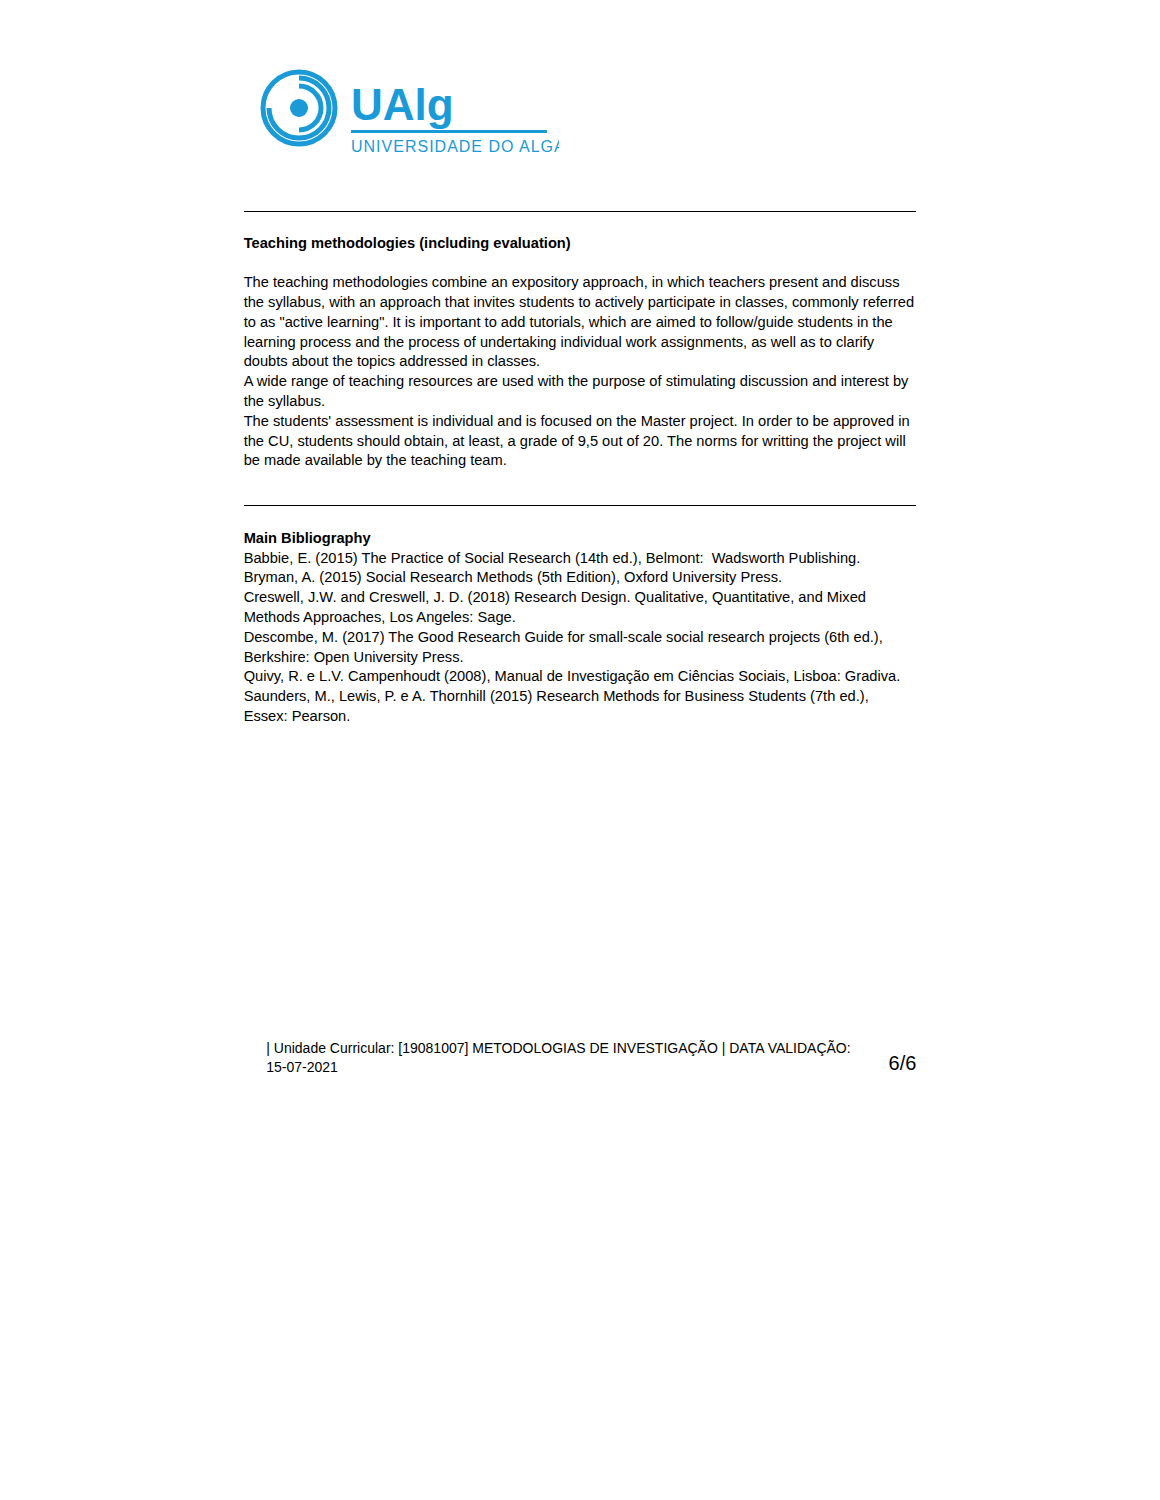UAlg UNIVERSIDADE DO ALGARVE
Teaching methodologies (including evaluation)
The teaching methodologies combine an expository approach, in which teachers present and discuss the syllabus, with an approach that invites students to actively participate in classes, commonly referred to as "active learning". It is important to add tutorials, which are aimed to follow/guide students in the learning process and the process of undertaking individual work assignments, as well as to clarify doubts about the topics addressed in classes.
A wide range of teaching resources are used with the purpose of stimulating discussion and interest by the syllabus.
The students' assessment is individual and is focused on the Master project. In order to be approved in the CU, students should obtain, at least, a grade of 9,5 out of 20. The norms for writting the project will be made available by the teaching team.
Main Bibliography
Babbie, E. (2015) The Practice of Social Research (14th ed.), Belmont: Wadsworth Publishing.
Bryman, A. (2015) Social Research Methods (5th Edition), Oxford University Press.
Creswell, J.W. and Creswell, J. D. (2018) Research Design. Qualitative, Quantitative, and Mixed Methods Approaches, Los Angeles: Sage.
Descombe, M. (2017) The Good Research Guide for small-scale social research projects (6th ed.), Berkshire: Open University Press.
Quivy, R. e L.V. Campenhoudt (2008), Manual de Investigação em Ciências Sociais, Lisboa: Gradiva.
Saunders, M., Lewis, P. e A. Thornhill (2015) Research Methods for Business Students (7th ed.), Essex: Pearson.
| Unidade Curricular: [19081007] METODOLOGIAS DE INVESTIGAÇÃO | DATA VALIDAÇÃO: 15-07-2021
6/6